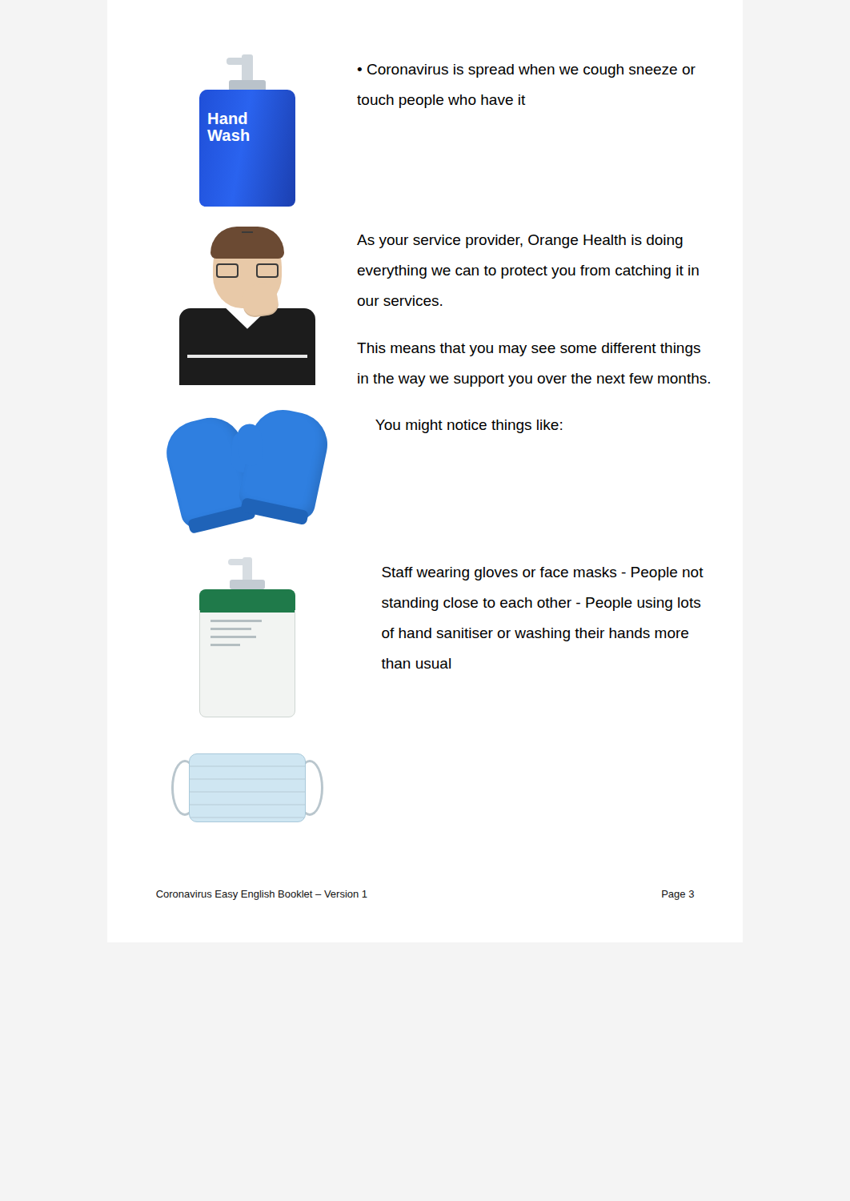Hand
Wash
• Coronavirus is spread when we cough sneeze or touch people who have it
As your service provider, Orange Health is doing everything we can to protect you from catching it in our services.
This means that you may see some different things in the way we support you over the next few months.
You might notice things like:
Staff wearing gloves or face masks - People not standing close to each other - People using lots of hand sanitiser or washing their hands more than usual
Coronavirus Easy English Booklet – Version 1 Page 3